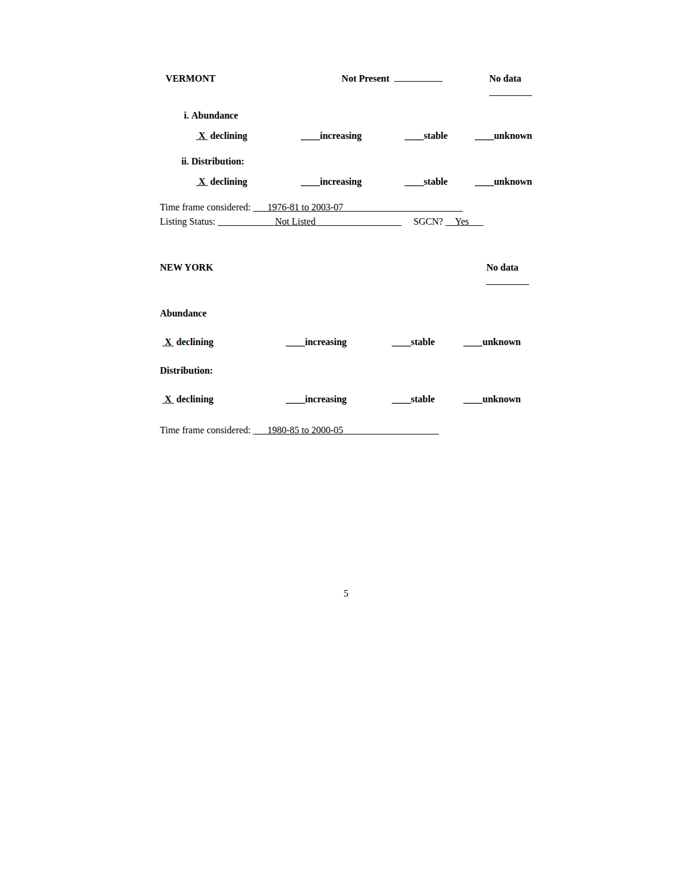VERMONT Not Present No data
Abundance
X declining ____increasing ____stable ____unknown
Distribution:
X declining ____increasing ____stable ____unknown
Time frame considered: ___1976-81 to 2003-07_________________________
Listing Status: ____________Not Listed__________________ SGCN? __Yes___
NEW YORK No data
Abundance
X declining ____increasing ____stable ____unknown
Distribution:
X declining ____increasing ____stable ____unknown
Time frame considered: ___1980-85 to 2000-05____________________
5